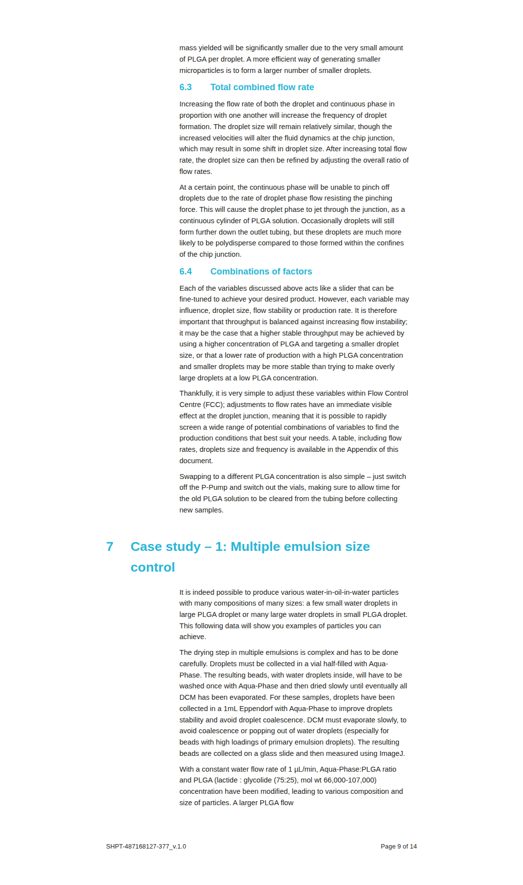mass yielded will be significantly smaller due to the very small amount of PLGA per droplet. A more efficient way of generating smaller microparticles is to form a larger number of smaller droplets.
6.3 Total combined flow rate
Increasing the flow rate of both the droplet and continuous phase in proportion with one another will increase the frequency of droplet formation. The droplet size will remain relatively similar, though the increased velocities will alter the fluid dynamics at the chip junction, which may result in some shift in droplet size. After increasing total flow rate, the droplet size can then be refined by adjusting the overall ratio of flow rates.
At a certain point, the continuous phase will be unable to pinch off droplets due to the rate of droplet phase flow resisting the pinching force. This will cause the droplet phase to jet through the junction, as a continuous cylinder of PLGA solution. Occasionally droplets will still form further down the outlet tubing, but these droplets are much more likely to be polydisperse compared to those formed within the confines of the chip junction.
6.4 Combinations of factors
Each of the variables discussed above acts like a slider that can be fine-tuned to achieve your desired product. However, each variable may influence, droplet size, flow stability or production rate. It is therefore important that throughput is balanced against increasing flow instability; it may be the case that a higher stable throughput may be achieved by using a higher concentration of PLGA and targeting a smaller droplet size, or that a lower rate of production with a high PLGA concentration and smaller droplets may be more stable than trying to make overly large droplets at a low PLGA concentration.
Thankfully, it is very simple to adjust these variables within Flow Control Centre (FCC); adjustments to flow rates have an immediate visible effect at the droplet junction, meaning that it is possible to rapidly screen a wide range of potential combinations of variables to find the production conditions that best suit your needs. A table, including flow rates, droplets size and frequency is available in the Appendix of this document.
Swapping to a different PLGA concentration is also simple – just switch off the P-Pump and switch out the vials, making sure to allow time for the old PLGA solution to be cleared from the tubing before collecting new samples.
7 Case study – 1: Multiple emulsion size control
It is indeed possible to produce various water-in-oil-in-water particles with many compositions of many sizes: a few small water droplets in large PLGA droplet or many large water droplets in small PLGA droplet. This following data will show you examples of particles you can achieve.
The drying step in multiple emulsions is complex and has to be done carefully. Droplets must be collected in a vial half-filled with Aqua-Phase. The resulting beads, with water droplets inside, will have to be washed once with Aqua-Phase and then dried slowly until eventually all DCM has been evaporated. For these samples, droplets have been collected in a 1mL Eppendorf with Aqua-Phase to improve droplets stability and avoid droplet coalescence. DCM must evaporate slowly, to avoid coalescence or popping out of water droplets (especially for beads with high loadings of primary emulsion droplets). The resulting beads are collected on a glass slide and then measured using ImageJ.
With a constant water flow rate of 1 µL/min, Aqua-Phase:PLGA ratio and PLGA (lactide : glycolide (75:25), mol wt 66,000-107,000) concentration have been modified, leading to various composition and size of particles. A larger PLGA flow
SHPT-487168127-377_v.1.0 Page 9 of 14